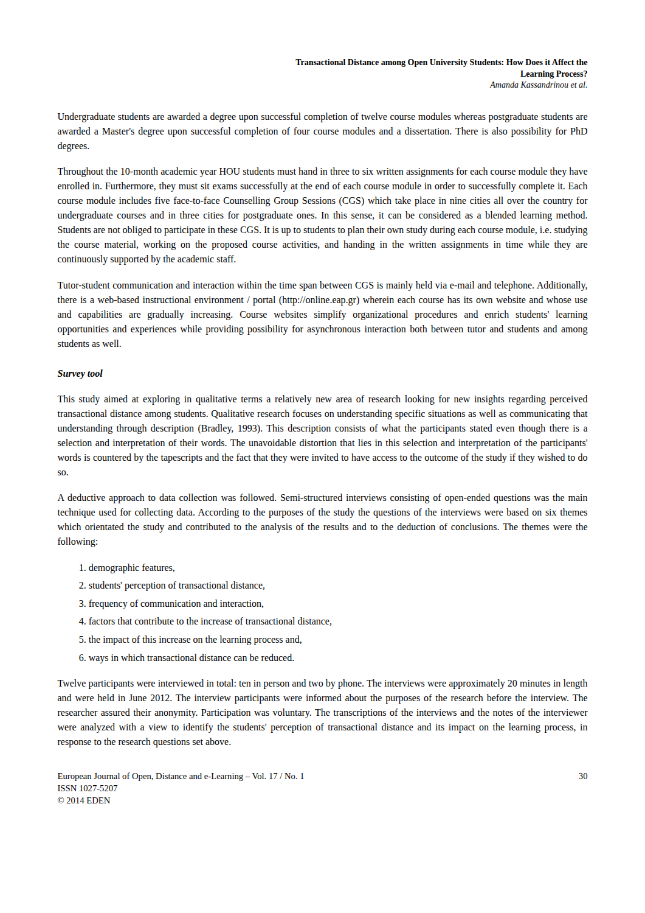Transactional Distance among Open University Students: How Does it Affect the
Learning Process?
Amanda Kassandrinou et al.
Undergraduate students are awarded a degree upon successful completion of twelve course modules whereas postgraduate students are awarded a Master's degree upon successful completion of four course modules and a dissertation. There is also possibility for PhD degrees.
Throughout the 10-month academic year HOU students must hand in three to six written assignments for each course module they have enrolled in. Furthermore, they must sit exams successfully at the end of each course module in order to successfully complete it. Each course module includes five face-to-face Counselling Group Sessions (CGS) which take place in nine cities all over the country for undergraduate courses and in three cities for postgraduate ones. In this sense, it can be considered as a blended learning method. Students are not obliged to participate in these CGS. It is up to students to plan their own study during each course module, i.e. studying the course material, working on the proposed course activities, and handing in the written assignments in time while they are continuously supported by the academic staff.
Tutor-student communication and interaction within the time span between CGS is mainly held via e-mail and telephone. Additionally, there is a web-based instructional environment / portal (http://online.eap.gr) wherein each course has its own website and whose use and capabilities are gradually increasing. Course websites simplify organizational procedures and enrich students' learning opportunities and experiences while providing possibility for asynchronous interaction both between tutor and students and among students as well.
Survey tool
This study aimed at exploring in qualitative terms a relatively new area of research looking for new insights regarding perceived transactional distance among students. Qualitative research focuses on understanding specific situations as well as communicating that understanding through description (Bradley, 1993). This description consists of what the participants stated even though there is a selection and interpretation of their words. The unavoidable distortion that lies in this selection and interpretation of the participants' words is countered by the tapescripts and the fact that they were invited to have access to the outcome of the study if they wished to do so.
A deductive approach to data collection was followed. Semi-structured interviews consisting of open-ended questions was the main technique used for collecting data. According to the purposes of the study the questions of the interviews were based on six themes which orientated the study and contributed to the analysis of the results and to the deduction of conclusions. The themes were the following:
demographic features,
students' perception of transactional distance,
frequency of communication and interaction,
factors that contribute to the increase of transactional distance,
the impact of this increase on the learning process and,
ways in which transactional distance can be reduced.
Twelve participants were interviewed in total: ten in person and two by phone. The interviews were approximately 20 minutes in length and were held in June 2012. The interview participants were informed about the purposes of the research before the interview. The researcher assured their anonymity. Participation was voluntary. The transcriptions of the interviews and the notes of the interviewer were analyzed with a view to identify the students' perception of transactional distance and its impact on the learning process, in response to the research questions set above.
30 European Journal of Open, Distance and e-Learning – Vol. 17 / No. 1
ISSN 1027-5207
© 2014 EDEN